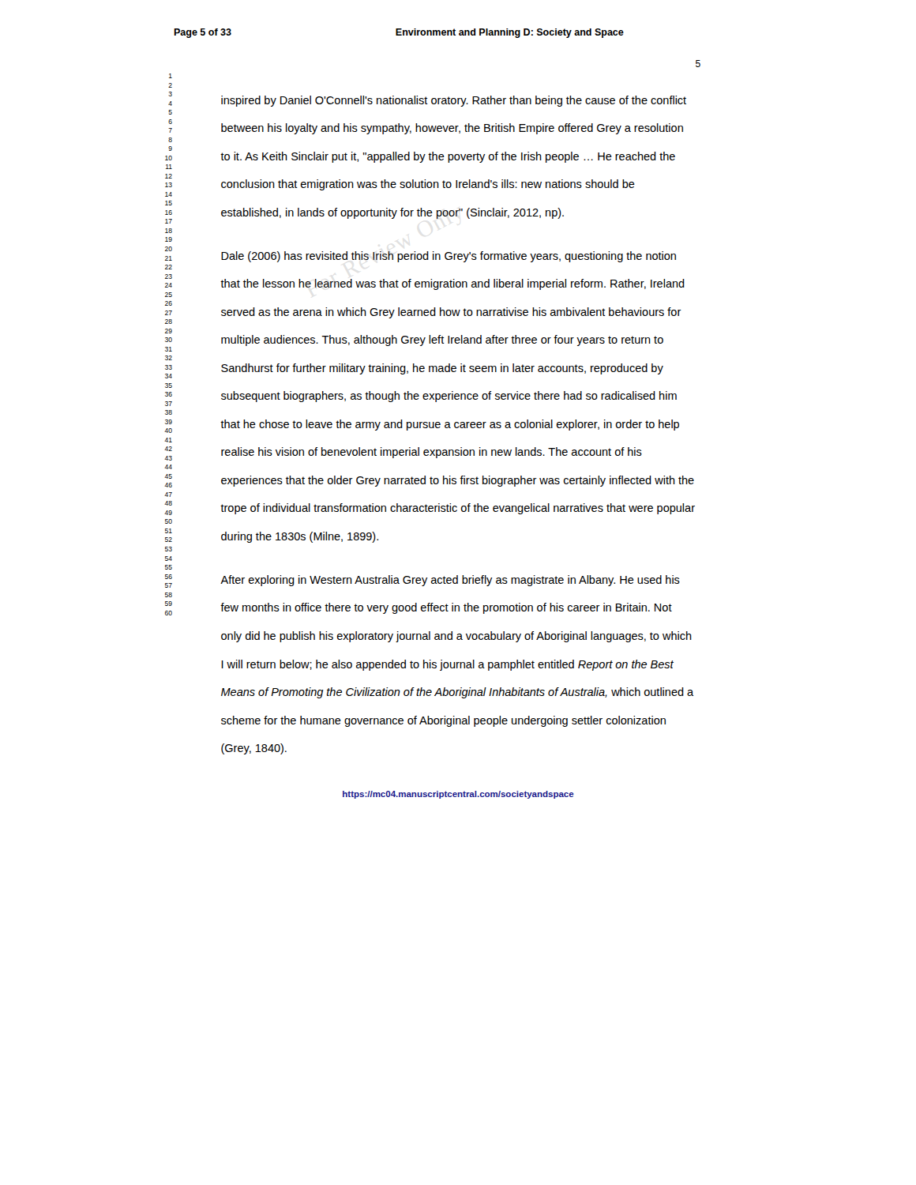Page 5 of 33
Environment and Planning D: Society and Space
5
1
2
3
4
5
6
7
8
9
10
11
12
13
14
15
16
17
18
19
20
21
22
23
24
25
26
27
28
29
30
31
32
33
34
35
36
37
38
39
40
41
42
43
44
45
46
47
48
49
50
51
52
53
54
55
56
57
58
59
60
For Review Only
inspired by Daniel O'Connell's nationalist oratory. Rather than being the cause of the conflict between his loyalty and his sympathy, however, the British Empire offered Grey a resolution to it. As Keith Sinclair put it, "appalled by the poverty of the Irish people … He reached the conclusion that emigration was the solution to Ireland's ills: new nations should be established, in lands of opportunity for the poor" (Sinclair, 2012, np).
Dale (2006) has revisited this Irish period in Grey's formative years, questioning the notion that the lesson he learned was that of emigration and liberal imperial reform. Rather, Ireland served as the arena in which Grey learned how to narrativise his ambivalent behaviours for multiple audiences. Thus, although Grey left Ireland after three or four years to return to Sandhurst for further military training, he made it seem in later accounts, reproduced by subsequent biographers, as though the experience of service there had so radicalised him that he chose to leave the army and pursue a career as a colonial explorer, in order to help realise his vision of benevolent imperial expansion in new lands. The account of his experiences that the older Grey narrated to his first biographer was certainly inflected with the trope of individual transformation characteristic of the evangelical narratives that were popular during the 1830s (Milne, 1899).
After exploring in Western Australia Grey acted briefly as magistrate in Albany. He used his few months in office there to very good effect in the promotion of his career in Britain. Not only did he publish his exploratory journal and a vocabulary of Aboriginal languages, to which I will return below; he also appended to his journal a pamphlet entitled Report on the Best Means of Promoting the Civilization of the Aboriginal Inhabitants of Australia, which outlined a scheme for the humane governance of Aboriginal people undergoing settler colonization (Grey, 1840).
https://mc04.manuscriptcentral.com/societyandspace